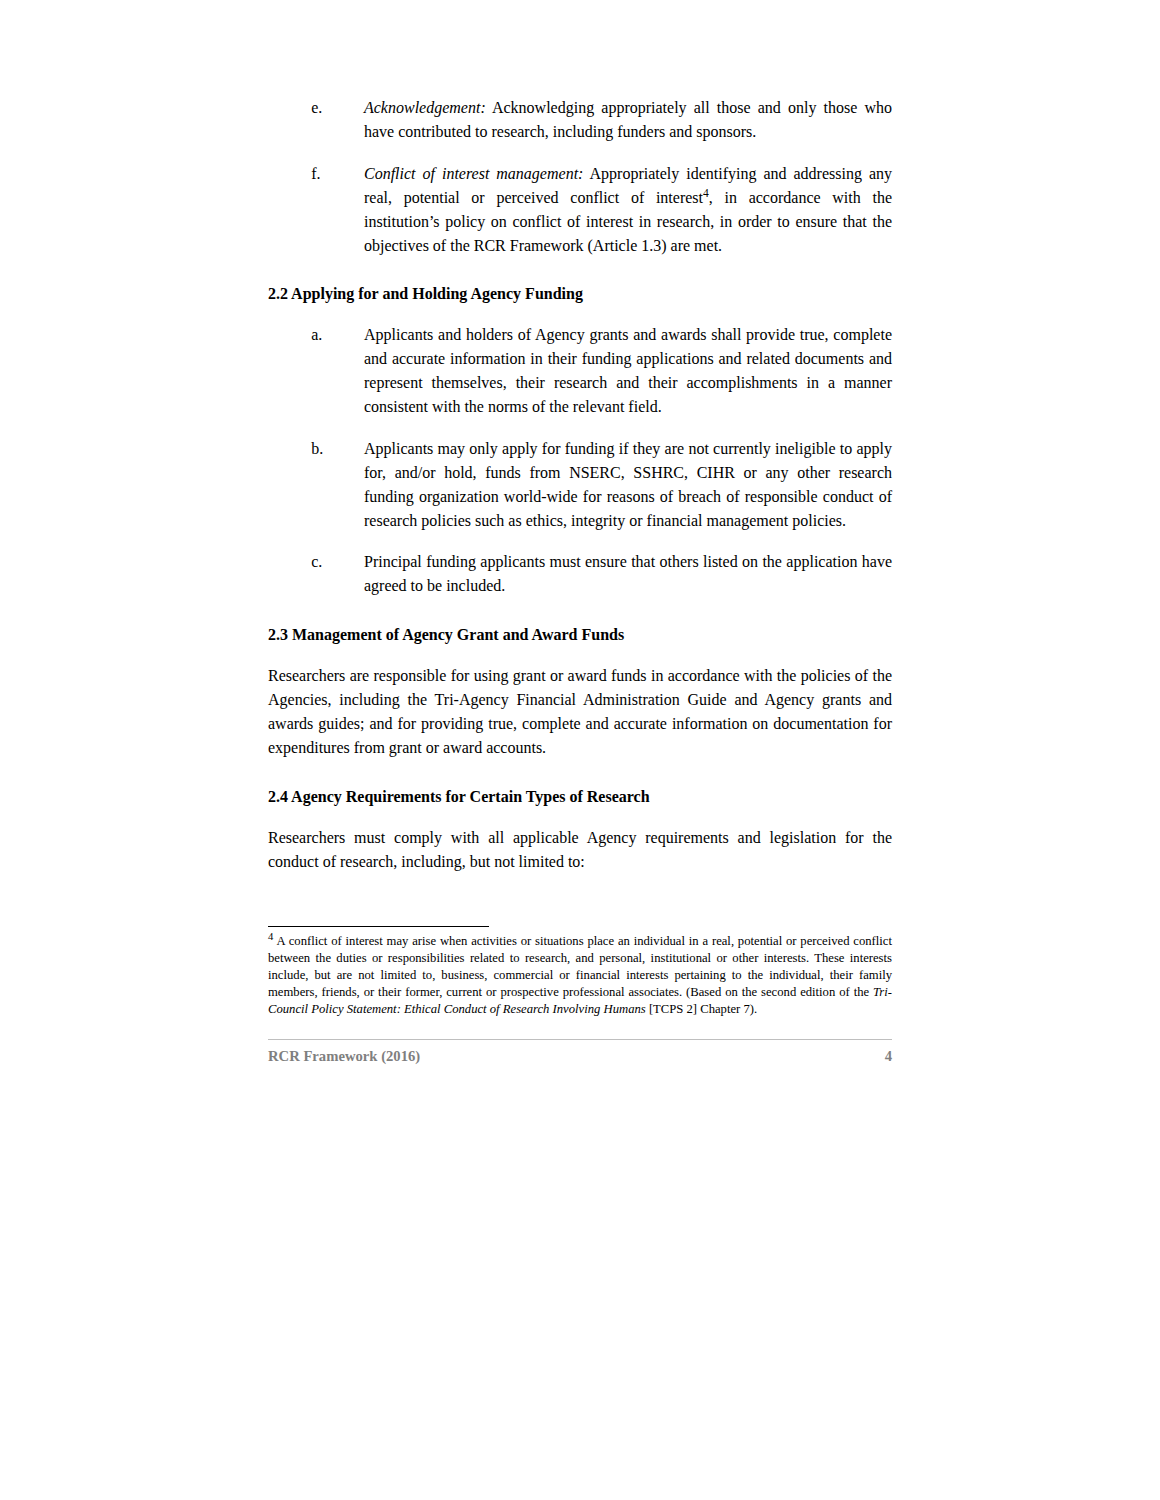e.
Acknowledgement: Acknowledging appropriately all those and only those who have contributed to research, including funders and sponsors.
f.
Conflict of interest management: Appropriately identifying and addressing any real, potential or perceived conflict of interest4, in accordance with the institution’s policy on conflict of interest in research, in order to ensure that the objectives of the RCR Framework (Article 1.3) are met.
2.2 Applying for and Holding Agency Funding
a.
Applicants and holders of Agency grants and awards shall provide true, complete and accurate information in their funding applications and related documents and represent themselves, their research and their accomplishments in a manner consistent with the norms of the relevant field.
b.
Applicants may only apply for funding if they are not currently ineligible to apply for, and/or hold, funds from NSERC, SSHRC, CIHR or any other research funding organization world-wide for reasons of breach of responsible conduct of research policies such as ethics, integrity or financial management policies.
c.
Principal funding applicants must ensure that others listed on the application have agreed to be included.
2.3 Management of Agency Grant and Award Funds
Researchers are responsible for using grant or award funds in accordance with the policies of the Agencies, including the Tri-Agency Financial Administration Guide and Agency grants and awards guides; and for providing true, complete and accurate information on documentation for expenditures from grant or award accounts.
2.4 Agency Requirements for Certain Types of Research
Researchers must comply with all applicable Agency requirements and legislation for the conduct of research, including, but not limited to:
4 A conflict of interest may arise when activities or situations place an individual in a real, potential or perceived conflict between the duties or responsibilities related to research, and personal, institutional or other interests. These interests include, but are not limited to, business, commercial or financial interests pertaining to the individual, their family members, friends, or their former, current or prospective professional associates. (Based on the second edition of the Tri-Council Policy Statement: Ethical Conduct of Research Involving Humans [TCPS 2] Chapter 7).
RCR Framework (2016) 4